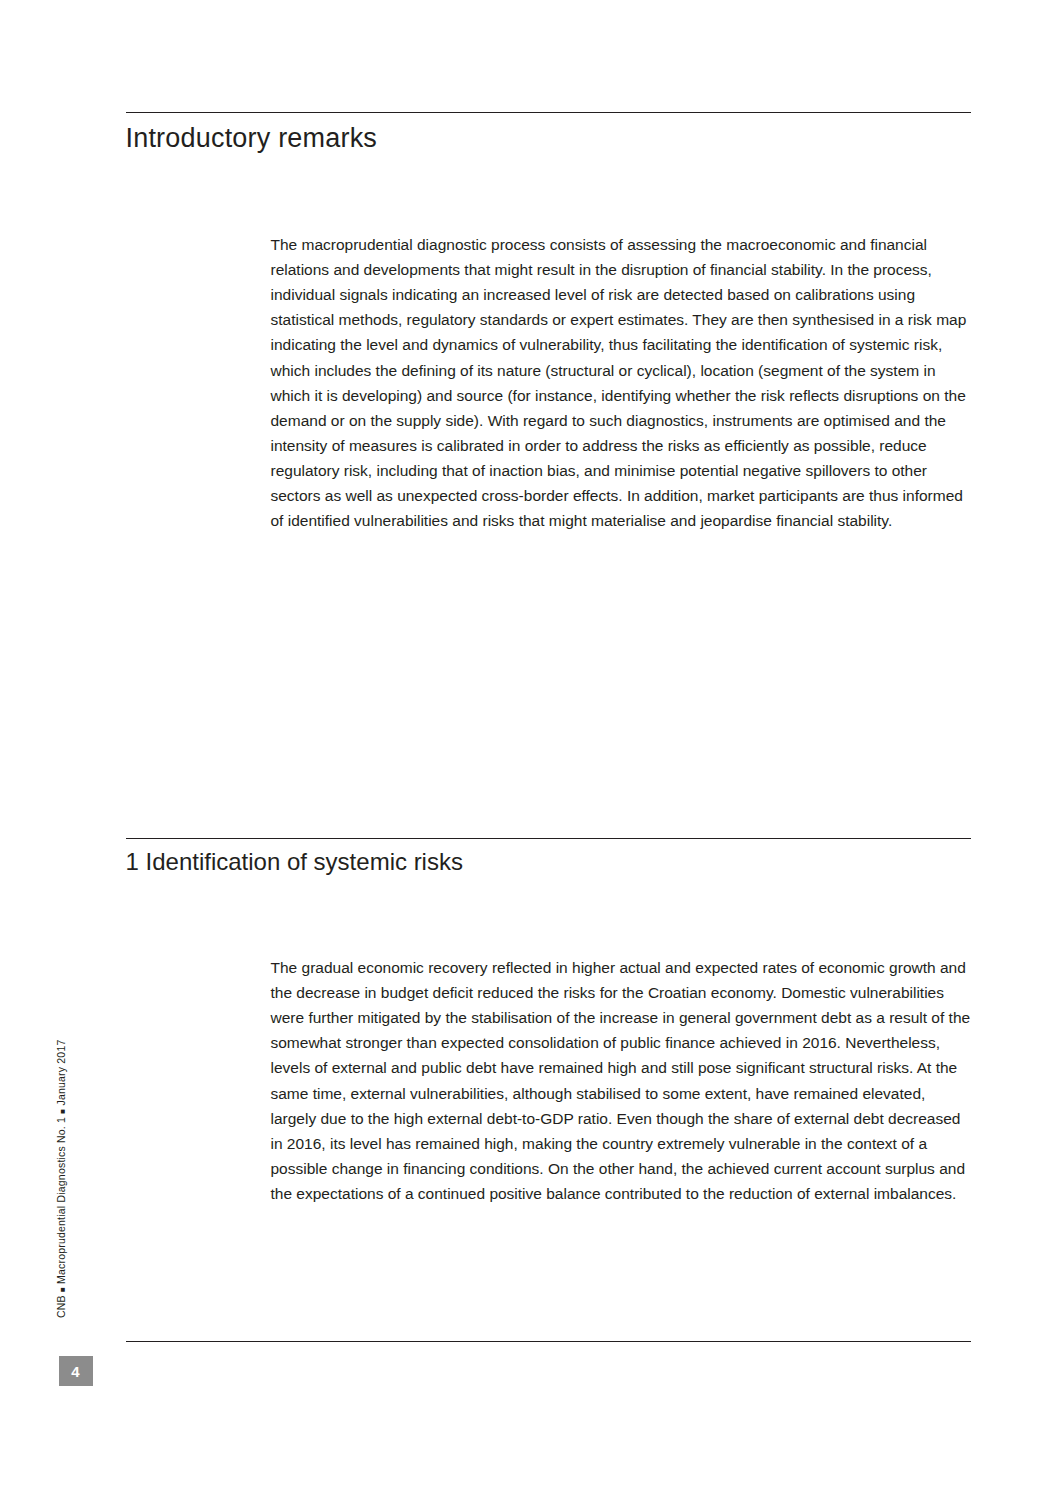Introductory remarks
The macroprudential diagnostic process consists of assessing the macroeconomic and financial relations and developments that might result in the disruption of financial stability. In the process, individual signals indicating an increased level of risk are detected based on calibrations using statistical methods, regulatory standards or expert estimates. They are then synthesised in a risk map indicating the level and dynamics of vulnerability, thus facilitating the identification of systemic risk, which includes the defining of its nature (structural or cyclical), location (segment of the system in which it is developing) and source (for instance, identifying whether the risk reflects disruptions on the demand or on the supply side). With regard to such diagnostics, instruments are optimised and the intensity of measures is calibrated in order to address the risks as efficiently as possible, reduce regulatory risk, including that of inaction bias, and minimise potential negative spillovers to other sectors as well as unexpected cross-border effects. In addition, market participants are thus informed of identified vulnerabilities and risks that might materialise and jeopardise financial stability.
1 Identification of systemic risks
The gradual economic recovery reflected in higher actual and expected rates of economic growth and the decrease in budget deficit reduced the risks for the Croatian economy. Domestic vulnerabilities were further mitigated by the stabilisation of the increase in general government debt as a result of the somewhat stronger than expected consolidation of public finance achieved in 2016. Nevertheless, levels of external and public debt have remained high and still pose significant structural risks. At the same time, external vulnerabilities, although stabilised to some extent, have remained elevated, largely due to the high external debt-to-GDP ratio. Even though the share of external debt decreased in 2016, its level has remained high, making the country extremely vulnerable in the context of a possible change in financing conditions. On the other hand, the achieved current account surplus and the expectations of a continued positive balance contributed to the reduction of external imbalances.
CNB ■ Macroprudential Diagnostics No. 1 ■ January 2017
4